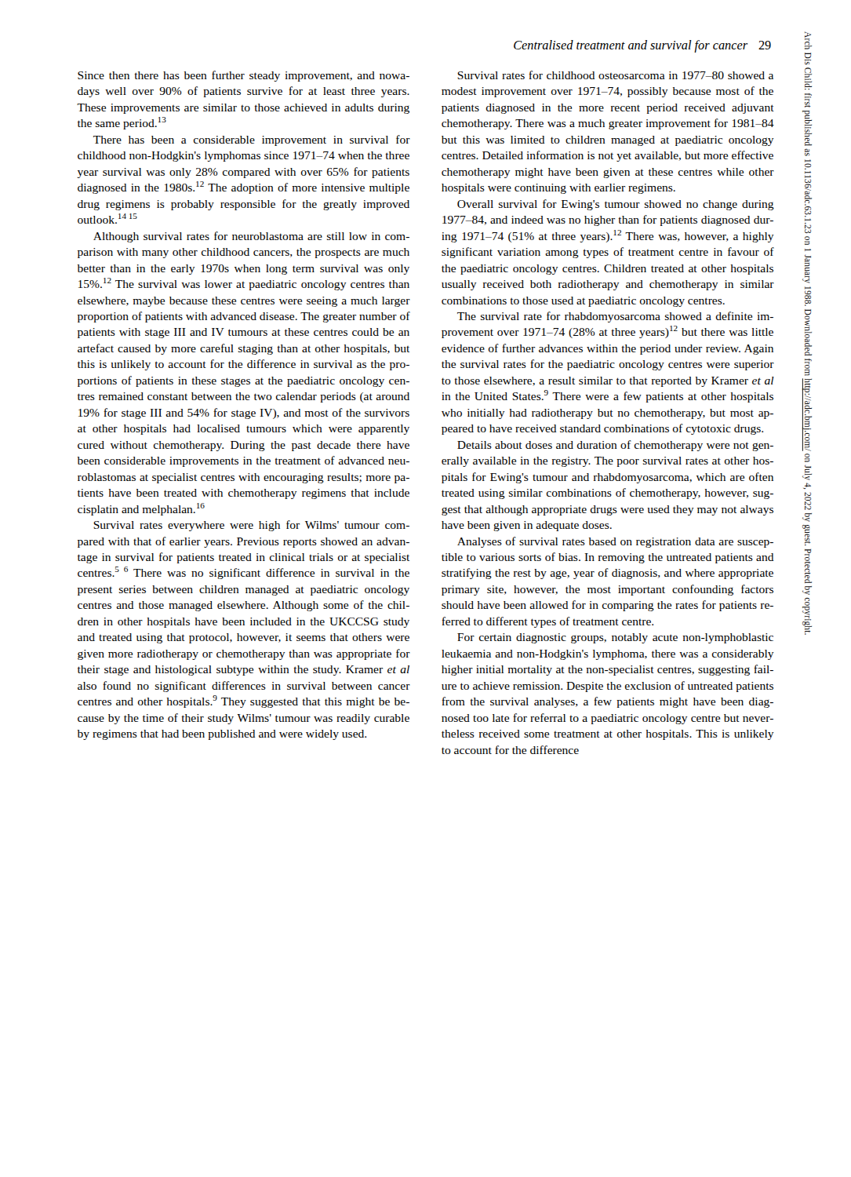Arch Dis Child: first published as 10.1136/adc.63.1.23 on 1 January 1988. Downloaded from http://adc.bmj.com/ on July 4, 2022 by guest. Protected by copyright.
Centralised treatment and survival for cancer 29
Since then there has been further steady improvement, and nowadays well over 90% of patients survive for at least three years. These improvements are similar to those achieved in adults during the same period.13
There has been a considerable improvement in survival for childhood non-Hodgkin's lymphomas since 1971–74 when the three year survival was only 28% compared with over 65% for patients diagnosed in the 1980s.12 The adoption of more intensive multiple drug regimens is probably responsible for the greatly improved outlook.14 15
Although survival rates for neuroblastoma are still low in comparison with many other childhood cancers, the prospects are much better than in the early 1970s when long term survival was only 15%.12 The survival was lower at paediatric oncology centres than elsewhere, maybe because these centres were seeing a much larger proportion of patients with advanced disease. The greater number of patients with stage III and IV tumours at these centres could be an artefact caused by more careful staging than at other hospitals, but this is unlikely to account for the difference in survival as the proportions of patients in these stages at the paediatric oncology centres remained constant between the two calendar periods (at around 19% for stage III and 54% for stage IV), and most of the survivors at other hospitals had localised tumours which were apparently cured without chemotherapy. During the past decade there have been considerable improvements in the treatment of advanced neuroblastomas at specialist centres with encouraging results; more patients have been treated with chemotherapy regimens that include cisplatin and melphalan.16
Survival rates everywhere were high for Wilms' tumour compared with that of earlier years. Previous reports showed an advantage in survival for patients treated in clinical trials or at specialist centres.5 6 There was no significant difference in survival in the present series between children managed at paediatric oncology centres and those managed elsewhere. Although some of the children in other hospitals have been included in the UKCCSG study and treated using that protocol, however, it seems that others were given more radiotherapy or chemotherapy than was appropriate for their stage and histological subtype within the study. Kramer et al also found no significant differences in survival between cancer centres and other hospitals.9 They suggested that this might be because by the time of their study Wilms' tumour was readily curable by regimens that had been published and were widely used.
Survival rates for childhood osteosarcoma in 1977–80 showed a modest improvement over 1971–74, possibly because most of the patients diagnosed in the more recent period received adjuvant chemotherapy. There was a much greater improvement for 1981–84 but this was limited to children managed at paediatric oncology centres. Detailed information is not yet available, but more effective chemotherapy might have been given at these centres while other hospitals were continuing with earlier regimens.
Overall survival for Ewing's tumour showed no change during 1977–84, and indeed was no higher than for patients diagnosed during 1971–74 (51% at three years).12 There was, however, a highly significant variation among types of treatment centre in favour of the paediatric oncology centres. Children treated at other hospitals usually received both radiotherapy and chemotherapy in similar combinations to those used at paediatric oncology centres.
The survival rate for rhabdomyosarcoma showed a definite improvement over 1971–74 (28% at three years)12 but there was little evidence of further advances within the period under review. Again the survival rates for the paediatric oncology centres were superior to those elsewhere, a result similar to that reported by Kramer et al in the United States.9 There were a few patients at other hospitals who initially had radiotherapy but no chemotherapy, but most appeared to have received standard combinations of cytotoxic drugs.
Details about doses and duration of chemotherapy were not generally available in the registry. The poor survival rates at other hospitals for Ewing's tumour and rhabdomyosarcoma, which are often treated using similar combinations of chemotherapy, however, suggest that although appropriate drugs were used they may not always have been given in adequate doses.
Analyses of survival rates based on registration data are susceptible to various sorts of bias. In removing the untreated patients and stratifying the rest by age, year of diagnosis, and where appropriate primary site, however, the most important confounding factors should have been allowed for in comparing the rates for patients referred to different types of treatment centre.
For certain diagnostic groups, notably acute non-lymphoblastic leukaemia and non-Hodgkin's lymphoma, there was a considerably higher initial mortality at the non-specialist centres, suggesting failure to achieve remission. Despite the exclusion of untreated patients from the survival analyses, a few patients might have been diagnosed too late for referral to a paediatric oncology centre but nevertheless received some treatment at other hospitals. This is unlikely to account for the difference